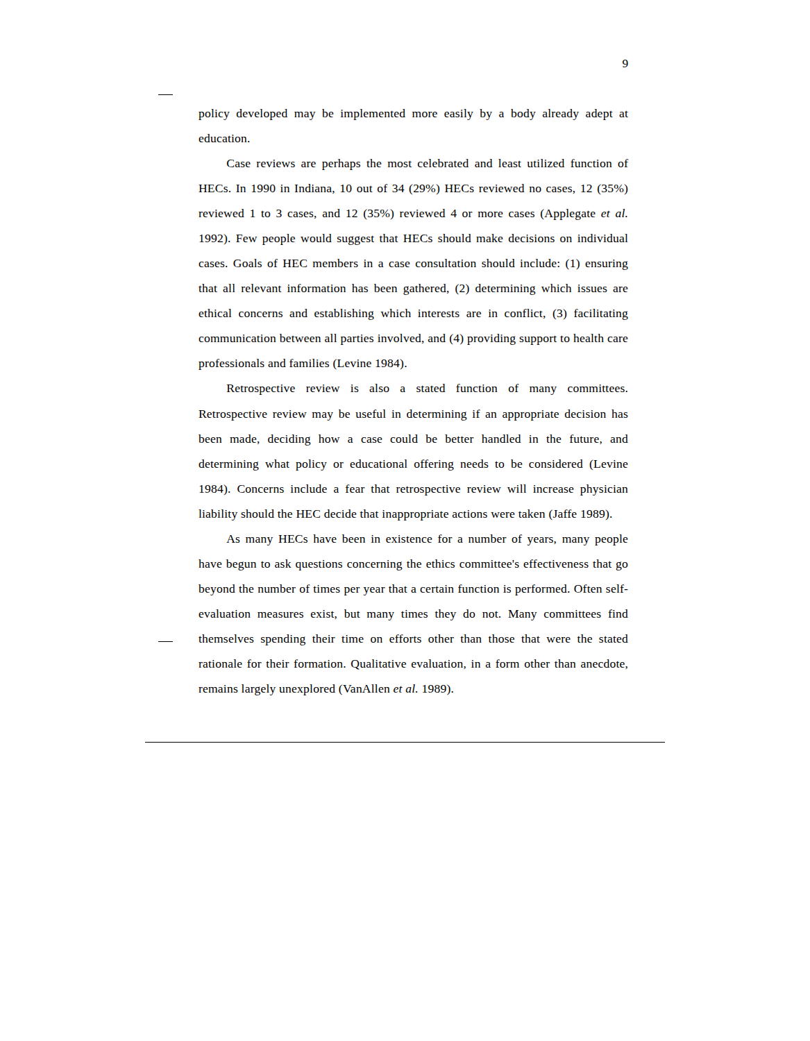9
policy developed may be implemented more easily by a body already adept at education.
Case reviews are perhaps the most celebrated and least utilized function of HECs. In 1990 in Indiana, 10 out of 34 (29%) HECs reviewed no cases, 12 (35%) reviewed 1 to 3 cases, and 12 (35%) reviewed 4 or more cases (Applegate et al. 1992). Few people would suggest that HECs should make decisions on individual cases. Goals of HEC members in a case consultation should include: (1) ensuring that all relevant information has been gathered, (2) determining which issues are ethical concerns and establishing which interests are in conflict, (3) facilitating communication between all parties involved, and (4) providing support to health care professionals and families (Levine 1984).
Retrospective review is also a stated function of many committees. Retrospective review may be useful in determining if an appropriate decision has been made, deciding how a case could be better handled in the future, and determining what policy or educational offering needs to be considered (Levine 1984). Concerns include a fear that retrospective review will increase physician liability should the HEC decide that inappropriate actions were taken (Jaffe 1989).
As many HECs have been in existence for a number of years, many people have begun to ask questions concerning the ethics committee's effectiveness that go beyond the number of times per year that a certain function is performed. Often self-evaluation measures exist, but many times they do not. Many committees find themselves spending their time on efforts other than those that were the stated rationale for their formation. Qualitative evaluation, in a form other than anecdote, remains largely unexplored (VanAllen et al. 1989).